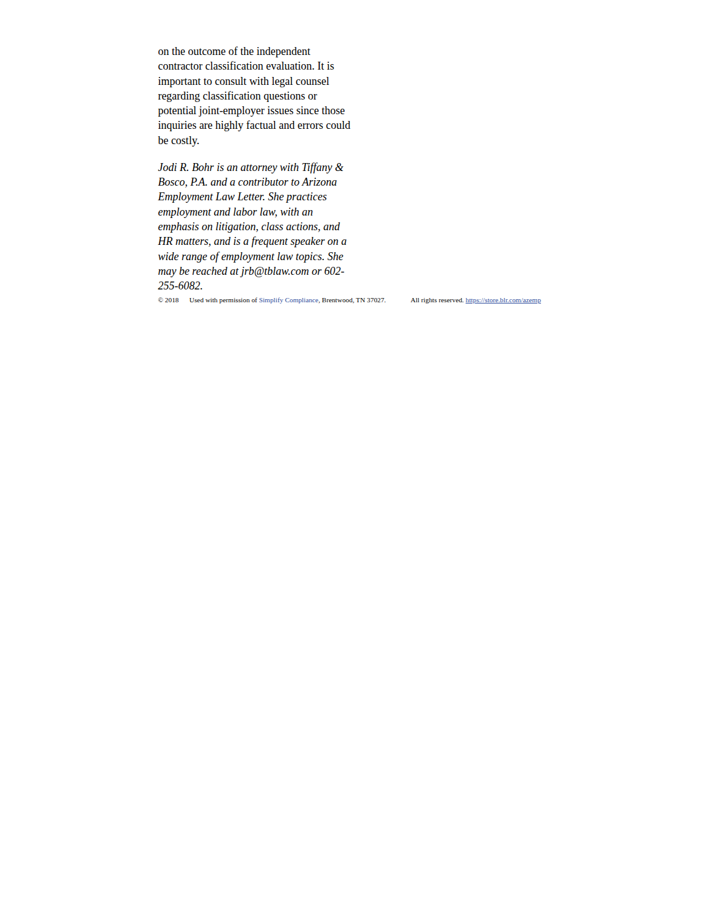on the outcome of the independent contractor classification evaluation. It is important to consult with legal counsel regarding classification questions or potential joint-employer issues since those inquiries are highly factual and errors could be costly.
Jodi R. Bohr is an attorney with Tiffany & Bosco, P.A. and a contributor to Arizona Employment Law Letter. She practices employment and labor law, with an emphasis on litigation, class actions, and HR matters, and is a frequent speaker on a wide range of employment law topics. She may be reached at jrb@tblaw.com or 602-255-6082.
© 2018 Used with permission of Simplify Compliance, Brentwood, TN 37027. All rights reserved. https://store.blr.com/azemp